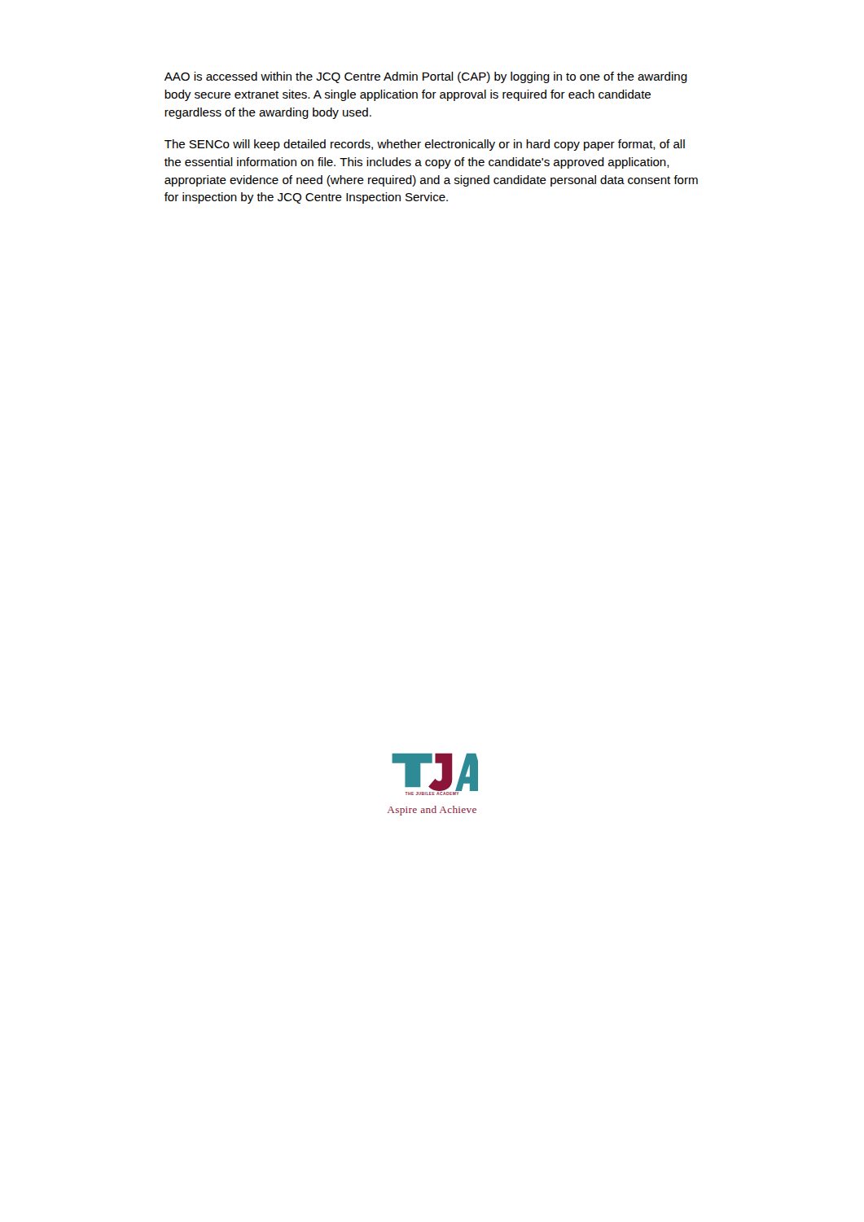AAO is accessed within the JCQ Centre Admin Portal (CAP) by logging in to one of the awarding body secure extranet sites. A single application for approval is required for each candidate regardless of the awarding body used.
The SENCo will keep detailed records, whether electronically or in hard copy paper format, of all the essential information on file. This includes a copy of the candidate's approved application, appropriate evidence of need (where required) and a signed candidate personal data consent form for inspection by the JCQ Centre Inspection Service.
THE JUBILEE ACADEMY
Aspire and Achieve